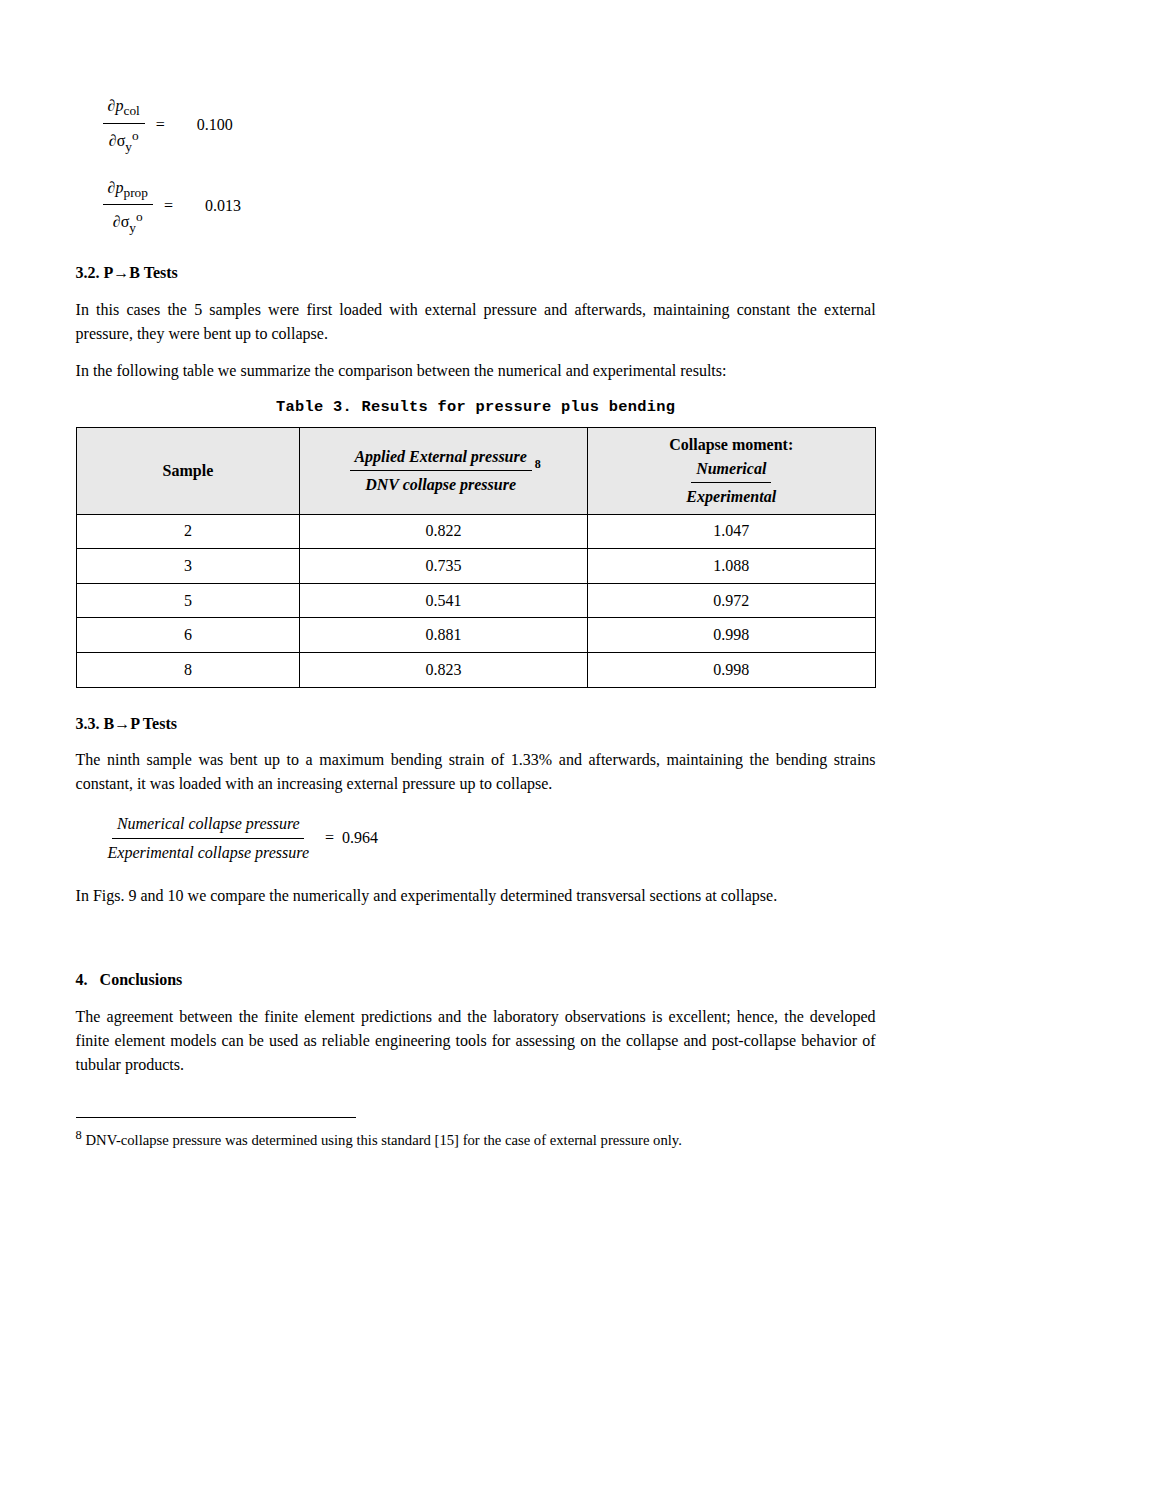∂pcol ∂σyo = 0.100
∂pprop ∂σyo = 0.013
3.2. P→B Tests
In this cases the 5 samples were first loaded with external pressure and afterwards, maintaining constant the external pressure, they were bent up to collapse.
In the following table we summarize the comparison between the numerical and experimental results:
Table 3. Results for pressure plus bending
| Sample | Applied External pressure DNV collapse pressure 8 | Collapse moment: Numerical Experimental |
| --- | --- | --- |
| 2 | 0.822 | 1.047 |
| 3 | 0.735 | 1.088 |
| 5 | 0.541 | 0.972 |
| 6 | 0.881 | 0.998 |
| 8 | 0.823 | 0.998 |
3.3. B→P Tests
The ninth sample was bent up to a maximum bending strain of 1.33% and afterwards, maintaining the bending strains constant, it was loaded with an increasing external pressure up to collapse.
Numerical collapse pressure Experimental collapse pressure = 0.964
In Figs. 9 and 10 we compare the numerically and experimentally determined transversal sections at collapse.
4. Conclusions
The agreement between the finite element predictions and the laboratory observations is excellent; hence, the developed finite element models can be used as reliable engineering tools for assessing on the collapse and post-collapse behavior of tubular products.
8 DNV-collapse pressure was determined using this standard [15] for the case of external pressure only.